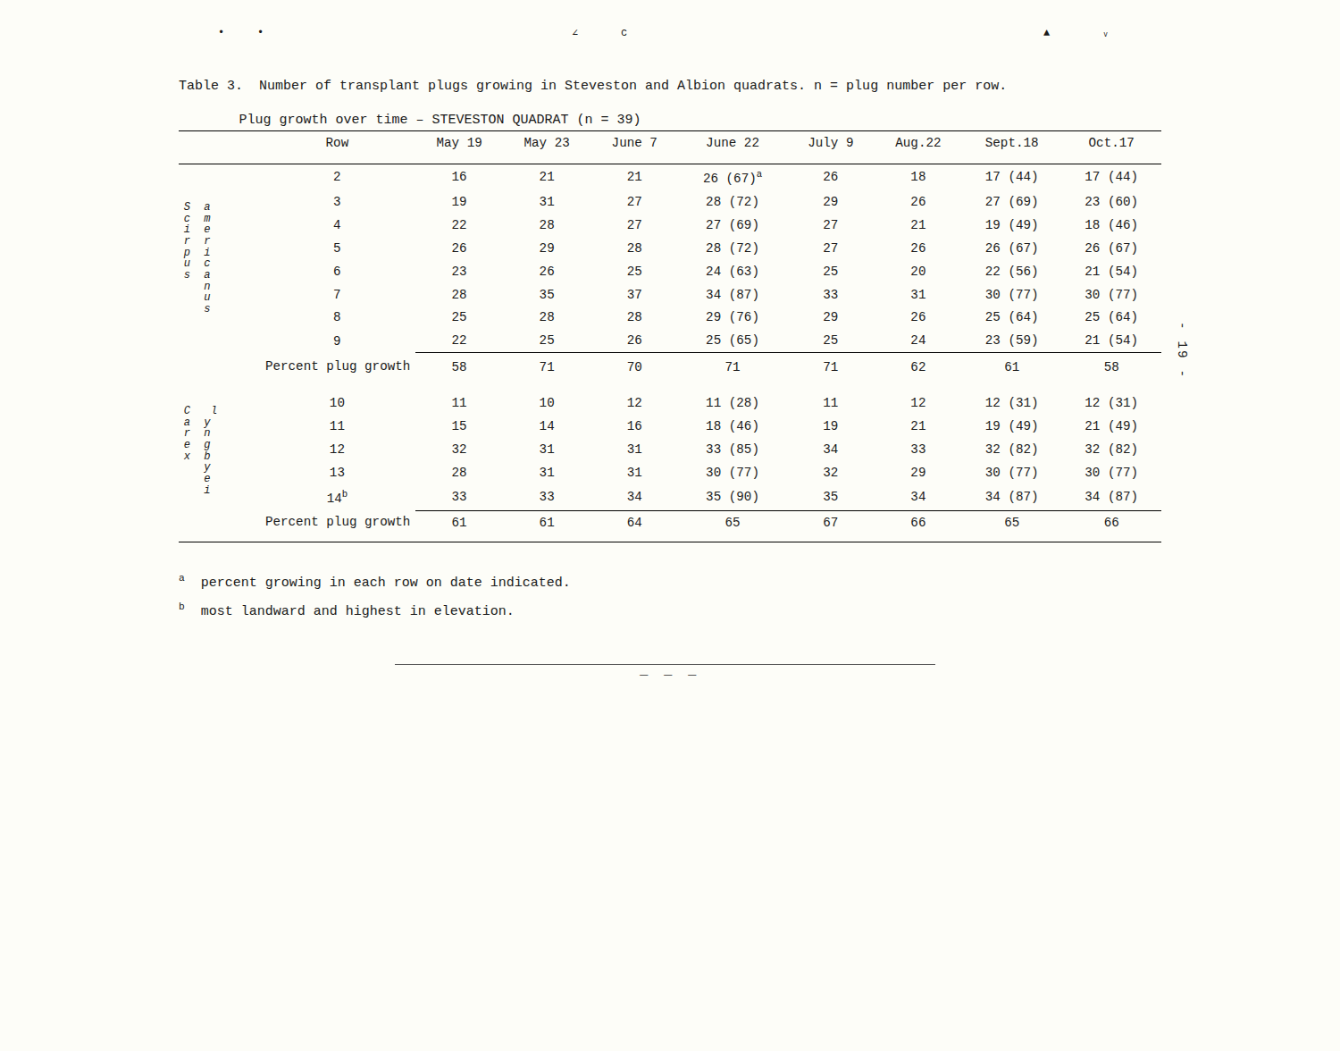• • ∠ ϲ ▲ ᵥ
- 19 -
Table 3. Number of transplant plugs growing in Steveston and Albion quadrats. n = plug number per row.
Plug growth over time – STEVESTON QUADRAT (n = 39)
| | Row | May 19 | May 23 | June 7 | June 22 | July 9 | Aug.22 | Sept.18 | Oct.17 |
| --- | --- | --- | --- | --- | --- | --- | --- | --- | --- |
| S a c m i e r r p i u c s a n u s | 2 | 16 | 21 | 21 | 26 (67) a | 26 | 18 | 17 (44) | 17 (44) |
| 3 | 19 | 31 | 27 | 28 (72) | 29 | 26 | 27 (69) | 23 (60) |
| 4 | 22 | 28 | 27 | 27 (69) | 27 | 21 | 19 (49) | 18 (46) |
| 5 | 26 | 29 | 28 | 28 (72) | 27 | 26 | 26 (67) | 26 (67) |
| 6 | 23 | 26 | 25 | 24 (63) | 25 | 20 | 22 (56) | 21 (54) |
| 7 | 28 | 35 | 37 | 34 (87) | 33 | 31 | 30 (77) | 30 (77) |
| 8 | 25 | 28 | 28 | 29 (76) | 29 | 26 | 25 (64) | 25 (64) |
| 9 | 22 | 25 | 26 | 25 (65) | 25 | 24 | 23 (59) | 21 (54) |
| | Percent plug growth | 58 | 71 | 70 | 71 | 71 | 62 | 61 | 58 |
| C l a y r n e g x b y e i | 10 | 11 | 10 | 12 | 11 (28) | 11 | 12 | 12 (31) | 12 (31) |
| 11 | 15 | 14 | 16 | 18 (46) | 19 | 21 | 19 (49) | 21 (49) |
| 12 | 32 | 31 | 31 | 33 (85) | 34 | 33 | 32 (82) | 32 (82) |
| 13 | 28 | 31 | 31 | 30 (77) | 32 | 29 | 30 (77) | 30 (77) |
| 14 b | 33 | 33 | 34 | 35 (90) | 35 | 34 | 34 (87) | 34 (87) |
| | Percent plug growth | 61 | 61 | 64 | 65 | 67 | 66 | 65 | 66 |
a percent growing in each row on date indicated.
b most landward and highest in elevation.
— — —